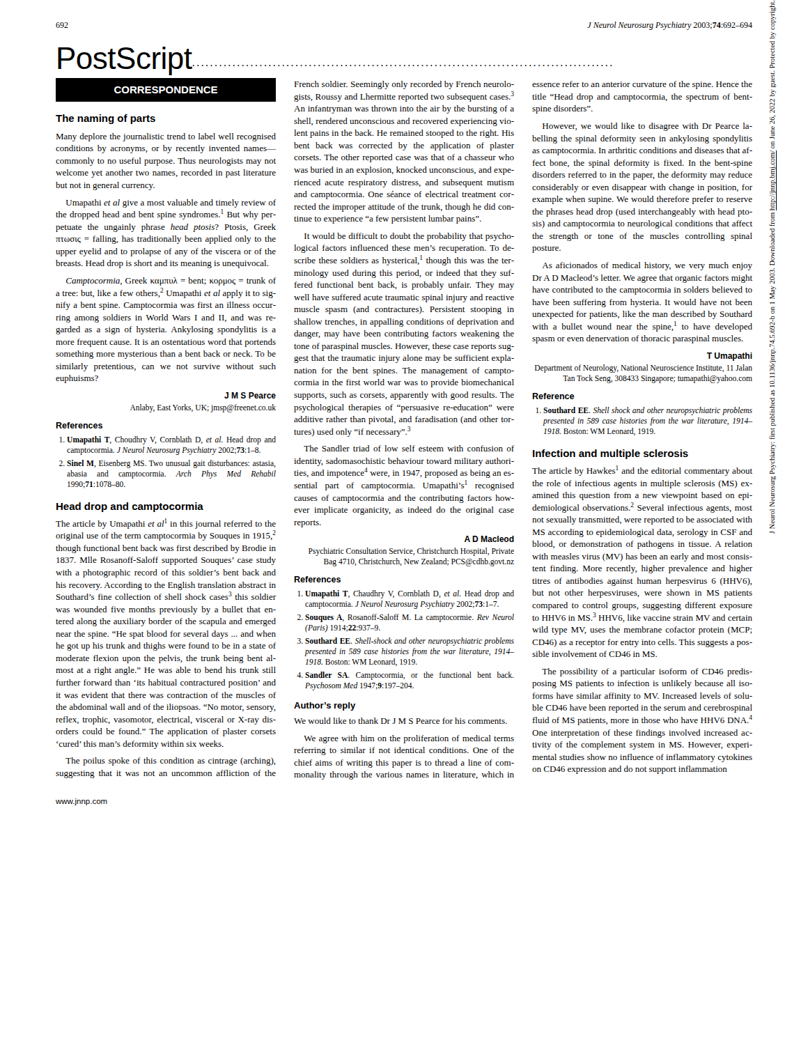692 J Neurol Neurosurg Psychiatry 2003;74:692–694
PostScript..............................................................................................
CORRESPONDENCE
The naming of parts
Many deplore the journalistic trend to label well recognised conditions by acronyms, or by recently invented names—commonly to no useful purpose. Thus neurologists may not welcome yet another two names, recorded in past literature but not in general currency.
Umapathi et al give a most valuable and timely review of the dropped head and bent spine syndromes.1 But why perpetuate the ungainly phrase head ptosis? Ptosis, Greek πτωσις = falling, has traditionally been applied only to the upper eyelid and to prolapse of any of the viscera or of the breasts. Head drop is short and its meaning is unequivocal.
Camptocormia, Greek καμπυλ = bent; κορμος = trunk of a tree: but, like a few others,2 Umapathi et al apply it to signify a bent spine. Camptocormia was first an illness occurring among soldiers in World Wars I and II, and was regarded as a sign of hysteria. Ankylosing spondylitis is a more frequent cause. It is an ostentatious word that portends something more mysterious than a bent back or neck. To be similarly pretentious, can we not survive without such euphuisms?
J M S Pearce
Anlaby, East Yorks, UK; jmsp@freenet.co.uk
References
Umapathi T, Choudhry V, Cornblath D, et al. Head drop and camptocormia. J Neurol Neurosurg Psychiatry 2002;73:1–8.
Sinel M, Eisenberg MS. Two unusual gait disturbances: astasia, abasia and camptocormia. Arch Phys Med Rehabil 1990;71:1078–80.
Head drop and camptocormia
The article by Umapathi et al1 in this journal referred to the original use of the term camptocormia by Souques in 1915,2 though functional bent back was first described by Brodie in 1837. Mlle Rosanoff-Saloff supported Souques’ case study with a photographic record of this soldier’s bent back and his recovery. According to the English translation abstract in Southard’s fine collection of shell shock cases3 this soldier was wounded five months previously by a bullet that entered along the auxiliary border of the scapula and emerged near the spine. “He spat blood for several days ... and when he got up his trunk and thighs were found to be in a state of moderate flexion upon the pelvis, the trunk being bent almost at a right angle.” He was able to bend his trunk still further forward than ‘its habitual contractured position’ and it was evident that there was contraction of the muscles of the abdominal wall and of the iliopsoas. “No motor, sensory, reflex, trophic, vasomotor, electrical, visceral or X-ray disorders could be found.” The application of plaster corsets ‘cured’ this man’s deformity within six weeks.
The poilus spoke of this condition as cintrage (arching), suggesting that it was not an uncommon affliction of the French soldier. Seemingly only recorded by French neurologists, Roussy and Lhermitte reported two subsequent cases.3 An infantryman was thrown into the air by the bursting of a shell, rendered unconscious and recovered experiencing violent pains in the back. He remained stooped to the right. His bent back was corrected by the application of plaster corsets. The other reported case was that of a chasseur who was buried in an explosion, knocked unconscious, and experienced acute respiratory distress, and subsequent mutism and camptocormia. One séance of electrical treatment corrected the improper attitude of the trunk, though he did continue to experience “a few persistent lumbar pains”.
It would be difficult to doubt the probability that psychological factors influenced these men’s recuperation. To describe these soldiers as hysterical,1 though this was the terminology used during this period, or indeed that they suffered functional bent back, is probably unfair. They may well have suffered acute traumatic spinal injury and reactive muscle spasm (and contractures). Persistent stooping in shallow trenches, in appalling conditions of deprivation and danger, may have been contributing factors weakening the tone of paraspinal muscles. However, these case reports suggest that the traumatic injury alone may be sufficient explanation for the bent spines. The management of camptocormia in the first world war was to provide biomechanical supports, such as corsets, apparently with good results. The psychological therapies of “persuasive re-education” were additive rather than pivotal, and faradisation (and other tortures) used only “if necessary”.3
The Sandler triad of low self esteem with confusion of identity, sadomasochistic behaviour toward military authorities, and impotence4 were, in 1947, proposed as being an essential part of camptocormia. Umapathi’s1 recognised causes of camptocormia and the contributing factors however implicate organicity, as indeed do the original case reports.
A D Macleod
Psychiatric Consultation Service, Christchurch Hospital, Private Bag 4710, Christchurch, New Zealand; PCS@cdhb.govt.nz
References
Umapathi T, Chaudhry V, Cornblath D, et al. Head drop and camptocormia. J Neurol Neurosurg Psychiatry 2002;73:1–7.
Souques A, Rosanoff-Saloff M. La camptocormie. Rev Neurol (Paris) 1914;22:937–9.
Southard EE. Shell-shock and other neuropsychiatric problems presented in 589 case histories from the war literature, 1914–1918. Boston: WM Leonard, 1919.
Sandler SA. Camptocormia, or the functional bent back. Psychosom Med 1947;9:197–204.
Author’s reply
We would like to thank Dr J M S Pearce for his comments.
We agree with him on the proliferation of medical terms referring to similar if not identical conditions. One of the chief aims of writing this paper is to thread a line of commonality through the various names in literature, which in essence refer to an anterior curvature of the spine. Hence the title “Head drop and camptocormia, the spectrum of bent-spine disorders”.
However, we would like to disagree with Dr Pearce labelling the spinal deformity seen in ankylosing spondylitis as camptocormia. In arthritic conditions and diseases that affect bone, the spinal deformity is fixed. In the bent-spine disorders referred to in the paper, the deformity may reduce considerably or even disappear with change in position, for example when supine. We would therefore prefer to reserve the phrases head drop (used interchangeably with head ptosis) and camptocormia to neurological conditions that affect the strength or tone of the muscles controlling spinal posture.
As aficionados of medical history, we very much enjoy Dr A D Macleod’s letter. We agree that organic factors might have contributed to the camptocormia in solders believed to have been suffering from hysteria. It would have not been unexpected for patients, like the man described by Southard with a bullet wound near the spine,1 to have developed spasm or even denervation of thoracic paraspinal muscles.
T Umapathi
Department of Neurology, National Neuroscience Institute, 11 Jalan Tan Tock Seng, 308433 Singapore; tumapathi@yahoo.com
Reference
Southard EE. Shell shock and other neuropsychiatric problems presented in 589 case histories from the war literature, 1914–1918. Boston: WM Leonard, 1919.
Infection and multiple sclerosis
The article by Hawkes1 and the editorial commentary about the role of infectious agents in multiple sclerosis (MS) examined this question from a new viewpoint based on epidemiological observations.2 Several infectious agents, most not sexually transmitted, were reported to be associated with MS according to epidemiological data, serology in CSF and blood, or demonstration of pathogens in tissue. A relation with measles virus (MV) has been an early and most consistent finding. More recently, higher prevalence and higher titres of antibodies against human herpesvirus 6 (HHV6), but not other herpesviruses, were shown in MS patients compared to control groups, suggesting different exposure to HHV6 in MS.3 HHV6, like vaccine strain MV and certain wild type MV, uses the membrane cofactor protein (MCP; CD46) as a receptor for entry into cells. This suggests a possible involvement of CD46 in MS.
The possibility of a particular isoform of CD46 predisposing MS patients to infection is unlikely because all isoforms have similar affinity to MV. Increased levels of soluble CD46 have been reported in the serum and cerebrospinal fluid of MS patients, more in those who have HHV6 DNA.4 One interpretation of these findings involved increased activity of the complement system in MS. However, experimental studies show no influence of inflammatory cytokines on CD46 expression and do not support inflammation
www.jnnp.com
J Neurol Neurosurg Psychiatry: first published as 10.1136/jnnp.74.5.692-b on 1 May 2003. Downloaded from http://jnnp.bmj.com/ on June 26, 2022 by guest. Protected by copyright.